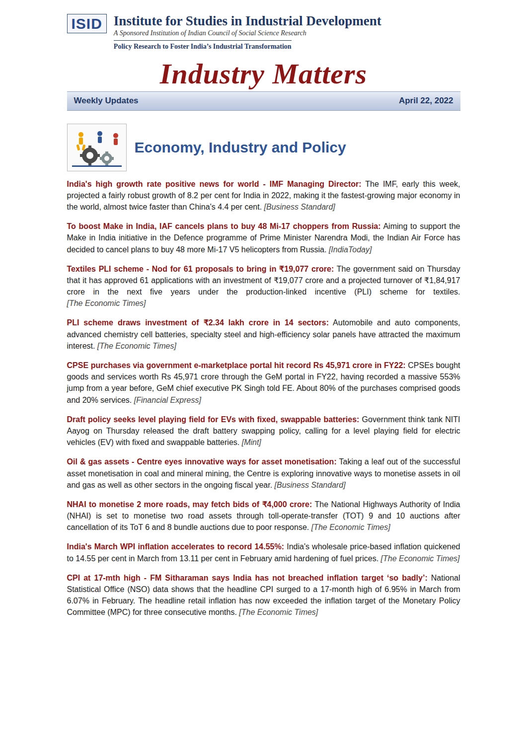ISID
Institute for Studies in Industrial Development
A Sponsored Institution of Indian Council of Social Science Research
Policy Research to Foster India’s Industrial Transformation
Industry Matters
Weekly Updates April 22, 2022
Economy, Industry and Policy
India's high growth rate positive news for world - IMF Managing Director: The IMF, early this week, projected a fairly robust growth of 8.2 per cent for India in 2022, making it the fastest-growing major economy in the world, almost twice faster than China's 4.4 per cent. [Business Standard]
To boost Make in India, IAF cancels plans to buy 48 Mi-17 choppers from Russia: Aiming to support the Make in India initiative in the Defence programme of Prime Minister Narendra Modi, the Indian Air Force has decided to cancel plans to buy 48 more Mi-17 V5 helicopters from Russia. [IndiaToday]
Textiles PLI scheme - Nod for 61 proposals to bring in ₹19,077 crore: The government said on Thursday that it has approved 61 applications with an investment of ₹19,077 crore and a projected turnover of ₹1,84,917 crore in the next five years under the production-linked incentive (PLI) scheme for textiles. [The Economic Times]
PLI scheme draws investment of ₹2.34 lakh crore in 14 sectors: Automobile and auto components, advanced chemistry cell batteries, specialty steel and high-efficiency solar panels have attracted the maximum interest. [The Economic Times]
CPSE purchases via government e-marketplace portal hit record Rs 45,971 crore in FY22: CPSEs bought goods and services worth Rs 45,971 crore through the GeM portal in FY22, having recorded a massive 553% jump from a year before, GeM chief executive PK Singh told FE. About 80% of the purchases comprised goods and 20% services. [Financial Express]
Draft policy seeks level playing field for EVs with fixed, swappable batteries: Government think tank NITI Aayog on Thursday released the draft battery swapping policy, calling for a level playing field for electric vehicles (EV) with fixed and swappable batteries. [Mint]
Oil & gas assets - Centre eyes innovative ways for asset monetisation: Taking a leaf out of the successful asset monetisation in coal and mineral mining, the Centre is exploring innovative ways to monetise assets in oil and gas as well as other sectors in the ongoing fiscal year. [Business Standard]
NHAI to monetise 2 more roads, may fetch bids of ₹4,000 crore: The National Highways Authority of India (NHAI) is set to monetise two road assets through toll-operate-transfer (TOT) 9 and 10 auctions after cancellation of its ToT 6 and 8 bundle auctions due to poor response. [The Economic Times]
India's March WPI inflation accelerates to record 14.55%: India's wholesale price-based inflation quickened to 14.55 per cent in March from 13.11 per cent in February amid hardening of fuel prices. [The Economic Times]
CPI at 17-mth high - FM Sitharaman says India has not breached inflation target ‘so badly’: National Statistical Office (NSO) data shows that the headline CPI surged to a 17-month high of 6.95% in March from 6.07% in February. The headline retail inflation has now exceeded the inflation target of the Monetary Policy Committee (MPC) for three consecutive months. [The Economic Times]